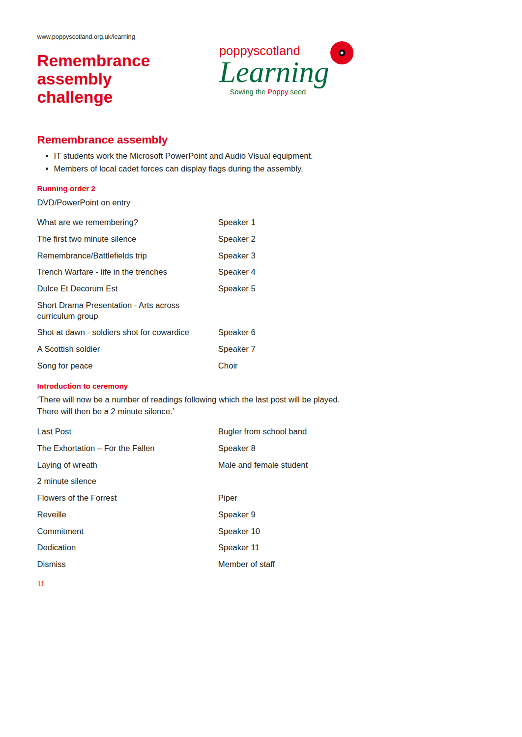www.poppyscotland.org.uk/learning
Remembrance assembly
challenge
Remembrance assembly
IT students work the Microsoft PowerPoint and Audio Visual equipment.
Members of local cadet forces can display flags during the assembly.
Running order 2
DVD/PowerPoint on entry
| What are we remembering? | Speaker 1 |
| The first two minute silence | Speaker 2 |
| Remembrance/Battlefields trip | Speaker 3 |
| Trench Warfare - life in the trenches | Speaker 4 |
| Dulce Et Decorum Est | Speaker 5 |
| Short Drama Presentation - Arts across curriculum group | |
| Shot at dawn - soldiers shot for cowardice | Speaker 6 |
| A Scottish soldier | Speaker 7 |
| Song for peace | Choir |
Introduction to ceremony
‘There will now be a number of readings following which the last post will be played. There will then be a 2 minute silence.’
| Last Post | Bugler from school band |
| The Exhortation – For the Fallen | Speaker 8 |
| Laying of wreath | Male and female student |
| 2 minute silence | |
| Flowers of the Forrest | Piper |
| Reveille | Speaker 9 |
| Commitment | Speaker 10 |
| Dedication | Speaker 11 |
| Dismiss | Member of staff |
11